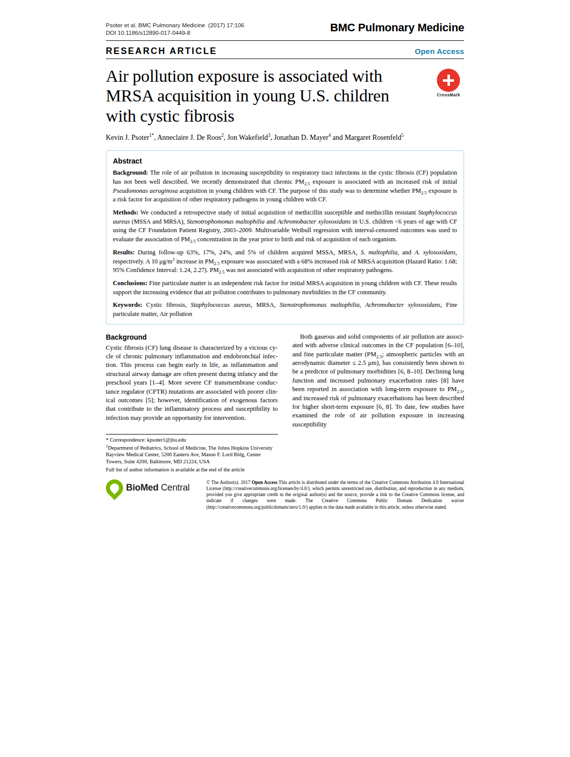Psoter et al. BMC Pulmonary Medicine (2017) 17:106 DOI 10.1186/s12890-017-0449-8
BMC Pulmonary Medicine
RESEARCH ARTICLE
Open Access
CrossMark
Air pollution exposure is associated with MRSA acquisition in young U.S. children with cystic fibrosis
Kevin J. Psoter1*, Anneclaire J. De Roos2, Jon Wakefield3, Jonathan D. Mayer4 and Margaret Rosenfeld5
Abstract
Background: The role of air pollution in increasing susceptibility to respiratory tract infections in the cystic fibrosis (CF) population has not been well described. We recently demonstrated that chronic PM2.5 exposure is associated with an increased risk of initial Pseudomonas aeruginosa acquisition in young children with CF. The purpose of this study was to determine whether PM2.5 exposure is a risk factor for acquisition of other respiratory pathogens in young children with CF.
Methods: We conducted a retrospective study of initial acquisition of methicillin susceptible and methicillin resistant Staphylococcus aureus (MSSA and MRSA), Stenotrophomonas maltophilia and Achromobacter xylosoxidans in U.S. children <6 years of age with CF using the CF Foundation Patient Registry, 2003–2009. Multivariable Weibull regression with interval-censored outcomes was used to evaluate the association of PM2.5 concentration in the year prior to birth and risk of acquisition of each organism.
Results: During follow-up 63%, 17%, 24%, and 5% of children acquired MSSA, MRSA, S. maltophilia, and A. xylosoxidans, respectively. A 10 μg/m3 increase in PM2.5 exposure was associated with a 68% increased risk of MRSA acquisition (Hazard Ratio: 1.68; 95% Confidence Interval: 1.24, 2.27). PM2.5 was not associated with acquisition of other respiratory pathogens.
Conclusions: Fine particulate matter is an independent risk factor for initial MRSA acquisition in young children with CF. These results support the increasing evidence that air pollution contributes to pulmonary morbidities in the CF community.
Keywords: Cystic fibrosis, Staphylococcus aureus, MRSA, Stenotrophomonas maltophilia, Achromobacter xylosoxidans, Fine particulate matter, Air pollution
Background
Cystic fibrosis (CF) lung disease is characterized by a vicious cycle of chronic pulmonary inflammation and endobronchial infection. This process can begin early in life, as inflammation and structural airway damage are often present during infancy and the preschool years [1–4]. More severe CF transmembrane conductance regulator (CFTR) mutations are associated with poorer clinical outcomes [5]; however, identification of exogenous factors that contribute to the inflammatory process and susceptibility to infection may provide an opportunity for intervention.
Both gaseous and solid components of air pollution are associated with adverse clinical outcomes in the CF population [6–10], and fine particulate matter (PM2.5; atmospheric particles with an aerodynamic diameter ≤ 2.5 μm), has consistently been shown to be a predictor of pulmonary morbidities [6, 8–10]. Declining lung function and increased pulmonary exacerbation rates [8] have been reported in association with long-term exposure to PM2.5, and increased risk of pulmonary exacerbations has been described for higher short-term exposure [6, 8]. To date, few studies have examined the role of air pollution exposure in increasing susceptibility
* Correspondence: kpsoter1@jhu.edu
1Department of Pediatrics, School of Medicine, The Johns Hopkins University Bayview Medical Center, 5200 Eastern Ave, Mason F. Lord Bldg, Center Towers, Suite 4200, Baltimore, MD 21224, USA
Full list of author information is available at the end of the article
BioMed Central
© The Author(s). 2017 Open Access This article is distributed under the terms of the Creative Commons Attribution 4.0 International License (http://creativecommons.org/licenses/by/4.0/), which permits unrestricted use, distribution, and reproduction in any medium, provided you give appropriate credit to the original author(s) and the source, provide a link to the Creative Commons license, and indicate if changes were made. The Creative Commons Public Domain Dedication waiver (http://creativecommons.org/publicdomain/zero/1.0/) applies to the data made available in this article, unless otherwise stated.